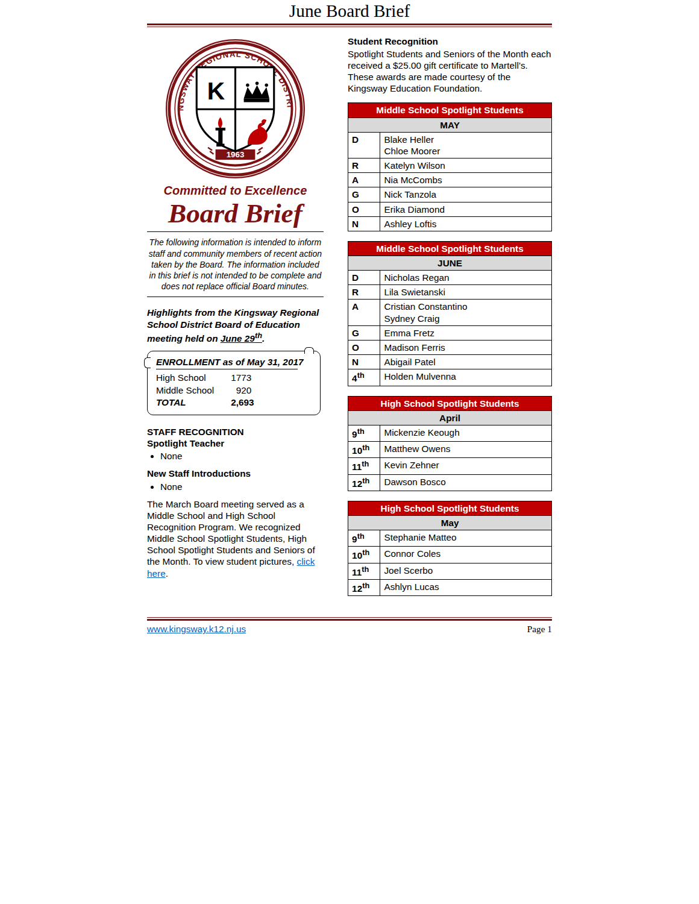June Board Brief
KINGSWAY REGIONAL SCHOOL DISTRICT 1963 K
Committed to Excellence
Board Brief
The following information is intended to inform staff and community members of recent action taken by the Board. The information included in this brief is not intended to be complete and does not replace official Board minutes.
Highlights from the Kingsway Regional School District Board of Education meeting held on June 29th.
ENROLLMENT as of May 31, 2017
| High School | 1773 |
| Middle School | 920 |
| TOTAL | 2,693 |
STAFF RECOGNITION
Spotlight Teacher
None
New Staff Introductions
None
The March Board meeting served as a Middle School and High School Recognition Program. We recognized Middle School Spotlight Students, High School Spotlight Students and Seniors of the Month. To view student pictures, click here.
Student Recognition
Spotlight Students and Seniors of the Month each received a $25.00 gift certificate to Martell’s. These awards are made courtesy of the Kingsway Education Foundation.
| Middle School Spotlight Students |
| --- |
| MAY |
| D | Blake Heller Chloe Moorer |
| R | Katelyn Wilson |
| A | Nia McCombs |
| G | Nick Tanzola |
| O | Erika Diamond |
| N | Ashley Loftis |
| Middle School Spotlight Students |
| --- |
| JUNE |
| D | Nicholas Regan |
| R | Lila Swietanski |
| A | Cristian Constantino Sydney Craig |
| G | Emma Fretz |
| O | Madison Ferris |
| N | Abigail Patel |
| 4 th | Holden Mulvenna |
| High School Spotlight Students |
| --- |
| April |
| 9 th | Mickenzie Keough |
| 10 th | Matthew Owens |
| 11 th | Kevin Zehner |
| 12 th | Dawson Bosco |
| High School Spotlight Students |
| --- |
| May |
| 9 th | Stephanie Matteo |
| 10 th | Connor Coles |
| 11 th | Joel Scerbo |
| 12 th | Ashlyn Lucas |
www.kingsway.k12.nj.us
Page 1